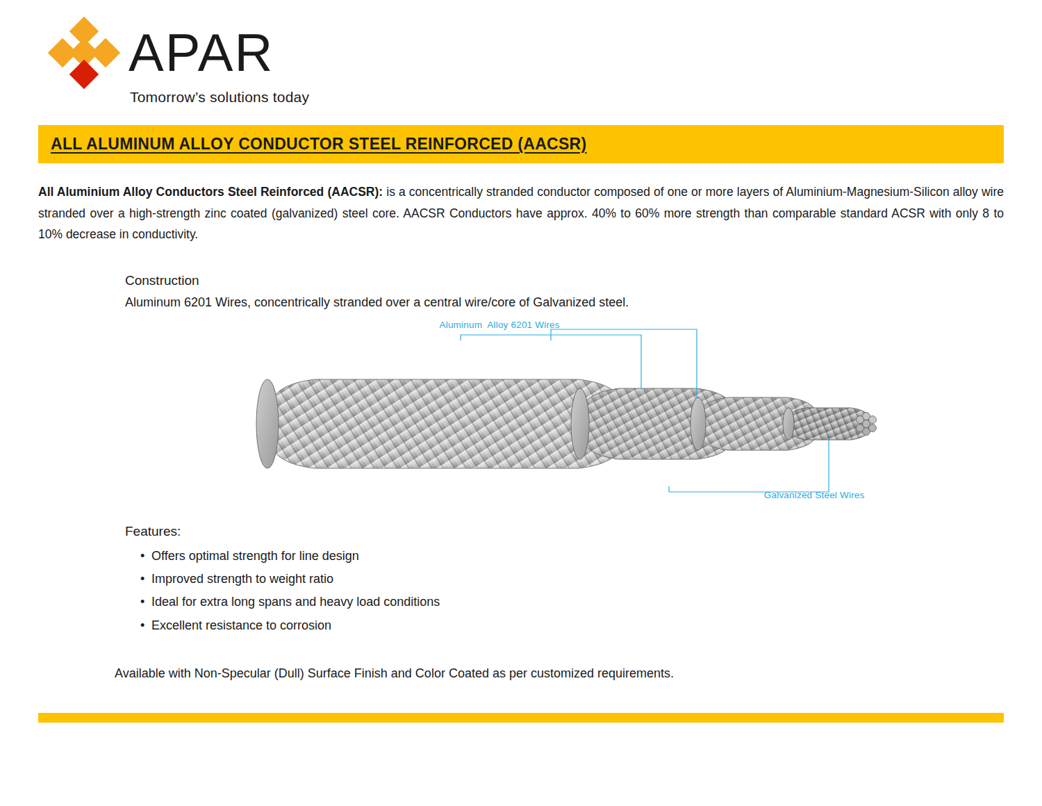APAR
Tomorrow’s solutions today
ALL ALUMINUM ALLOY CONDUCTOR STEEL REINFORCED (AACSR)
All Aluminium Alloy Conductors Steel Reinforced (AACSR): is a concentrically stranded conductor composed of one or more layers of Aluminium-Magnesium-Silicon alloy wire stranded over a high-strength zinc coated (galvanized) steel core. AACSR Conductors have approx. 40% to 60% more strength than comparable standard ACSR with only 8 to 10% decrease in conductivity.
Construction
Aluminum 6201 Wires, concentrically stranded over a central wire/core of Galvanized steel.
Aluminum Alloy 6201 Wires Galvanized Steel Wires
Features:
Offers optimal strength for line design
Improved strength to weight ratio
Ideal for extra long spans and heavy load conditions
Excellent resistance to corrosion
Available with Non-Specular (Dull) Surface Finish and Color Coated as per customized requirements.